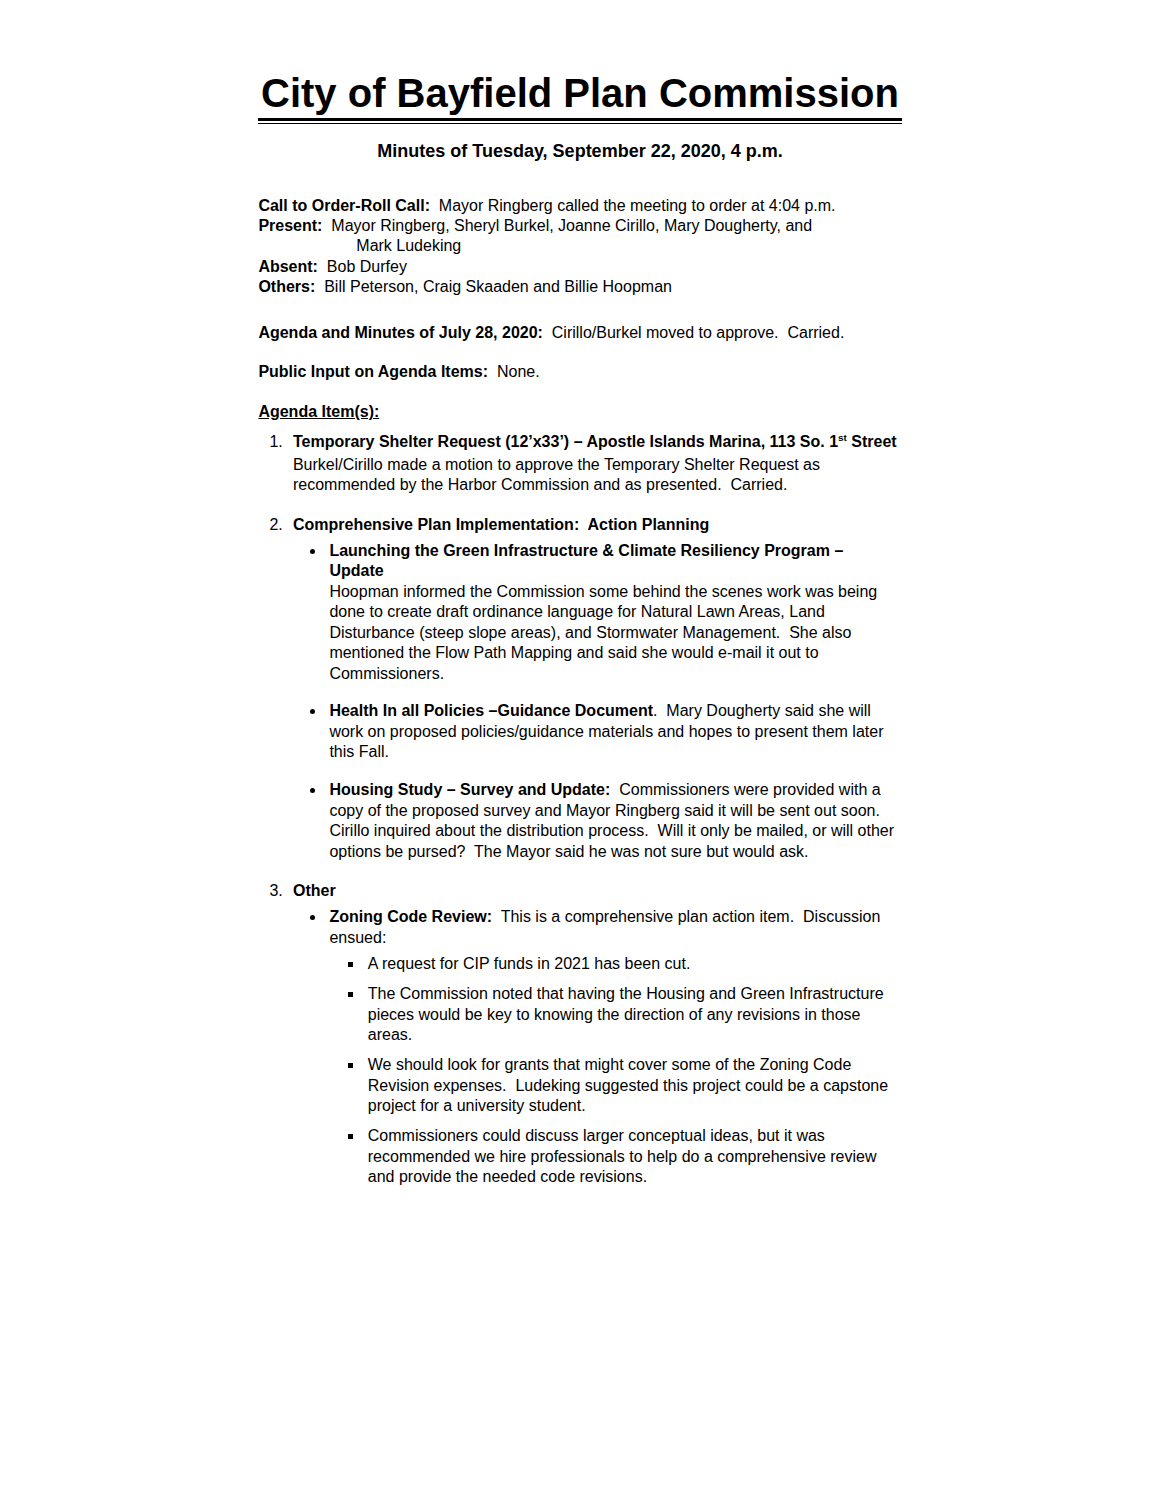City of Bayfield Plan Commission
Minutes of Tuesday, September 22, 2020, 4 p.m.
Call to Order-Roll Call: Mayor Ringberg called the meeting to order at 4:04 p.m.
Present: Mayor Ringberg, Sheryl Burkel, Joanne Cirillo, Mary Dougherty, and
Mark Ludeking
Absent: Bob Durfey
Others: Bill Peterson, Craig Skaaden and Billie Hoopman
Agenda and Minutes of July 28, 2020: Cirillo/Burkel moved to approve. Carried.
Public Input on Agenda Items: None.
Agenda Item(s):
Temporary Shelter Request (12’x33’) – Apostle Islands Marina, 113 So. 1st Street
Burkel/Cirillo made a motion to approve the Temporary Shelter Request as recommended by the Harbor Commission and as presented. Carried.
Comprehensive Plan Implementation: Action Planning
Launching the Green Infrastructure & Climate Resiliency Program – Update
Hoopman informed the Commission some behind the scenes work was being done to create draft ordinance language for Natural Lawn Areas, Land Disturbance (steep slope areas), and Stormwater Management. She also mentioned the Flow Path Mapping and said she would e-mail it out to Commissioners.
Health In all Policies –Guidance Document. Mary Dougherty said she will work on proposed policies/guidance materials and hopes to present them later this Fall.
Housing Study – Survey and Update: Commissioners were provided with a copy of the proposed survey and Mayor Ringberg said it will be sent out soon. Cirillo inquired about the distribution process. Will it only be mailed, or will other options be pursed? The Mayor said he was not sure but would ask.
Other
Zoning Code Review: This is a comprehensive plan action item. Discussion ensued:
A request for CIP funds in 2021 has been cut.
The Commission noted that having the Housing and Green Infrastructure pieces would be key to knowing the direction of any revisions in those areas.
We should look for grants that might cover some of the Zoning Code Revision expenses. Ludeking suggested this project could be a capstone project for a university student.
Commissioners could discuss larger conceptual ideas, but it was recommended we hire professionals to help do a comprehensive review and provide the needed code revisions.